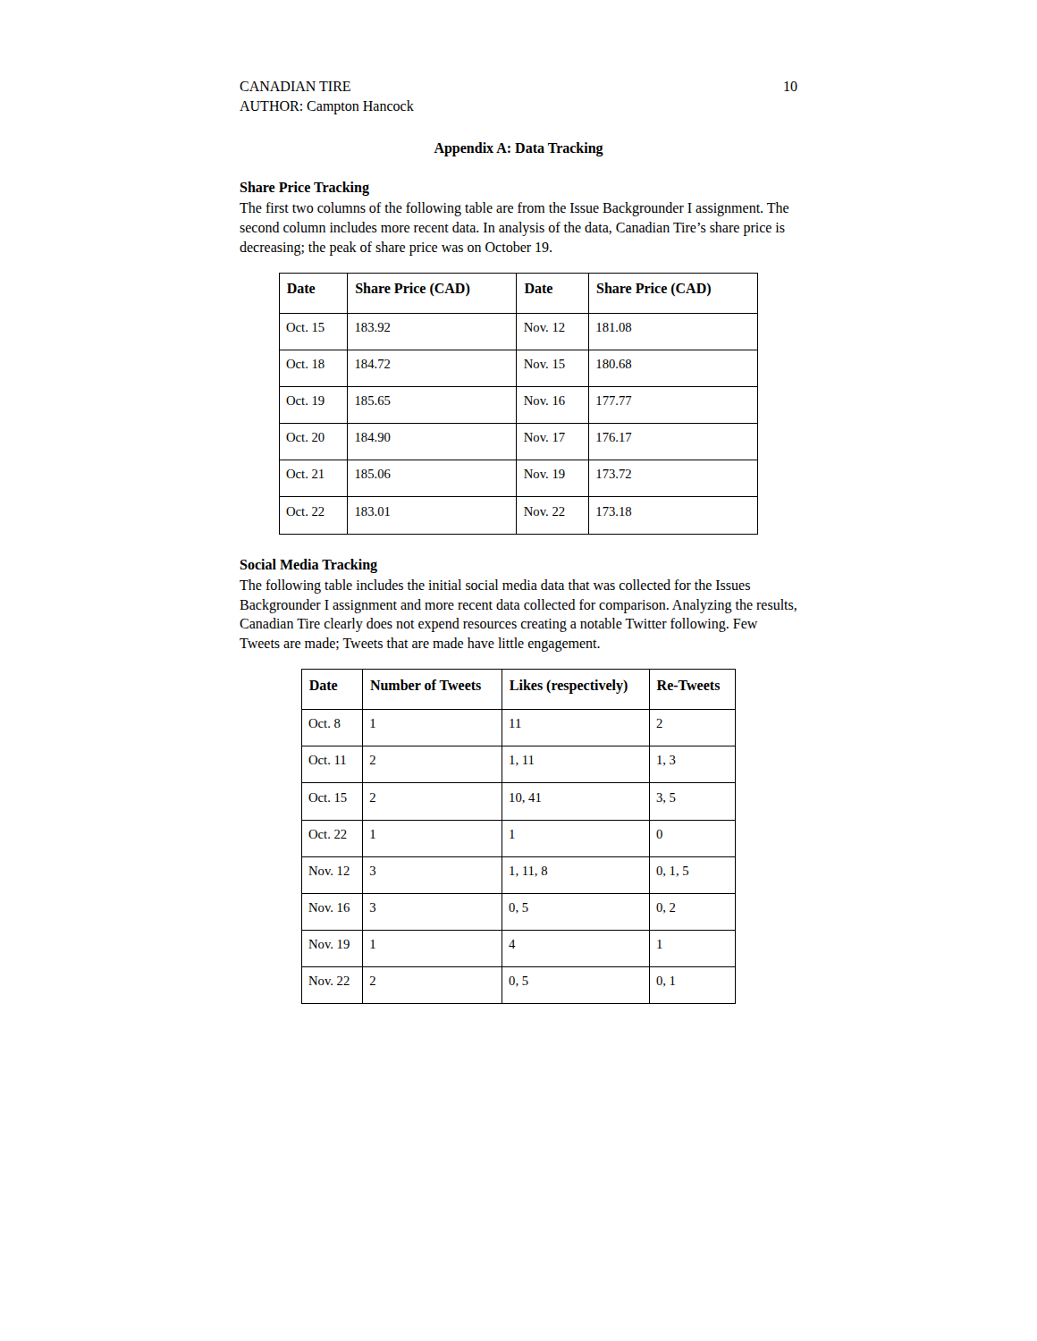CANADIAN TIRE
AUTHOR: Campton Hancock
10
Appendix A: Data Tracking
Share Price Tracking
The first two columns of the following table are from the Issue Backgrounder I assignment. The second column includes more recent data. In analysis of the data, Canadian Tire’s share price is decreasing; the peak of share price was on October 19.
| Date | Share Price (CAD) | Date | Share Price (CAD) |
| --- | --- | --- | --- |
| Oct. 15 | 183.92 | Nov. 12 | 181.08 |
| Oct. 18 | 184.72 | Nov. 15 | 180.68 |
| Oct. 19 | 185.65 | Nov. 16 | 177.77 |
| Oct. 20 | 184.90 | Nov. 17 | 176.17 |
| Oct. 21 | 185.06 | Nov. 19 | 173.72 |
| Oct. 22 | 183.01 | Nov. 22 | 173.18 |
Social Media Tracking
The following table includes the initial social media data that was collected for the Issues Backgrounder I assignment and more recent data collected for comparison. Analyzing the results, Canadian Tire clearly does not expend resources creating a notable Twitter following. Few Tweets are made; Tweets that are made have little engagement.
| Date | Number of Tweets | Likes (respectively) | Re-Tweets |
| --- | --- | --- | --- |
| Oct. 8 | 1 | 11 | 2 |
| Oct. 11 | 2 | 1, 11 | 1, 3 |
| Oct. 15 | 2 | 10, 41 | 3, 5 |
| Oct. 22 | 1 | 1 | 0 |
| Nov. 12 | 3 | 1, 11, 8 | 0, 1, 5 |
| Nov. 16 | 3 | 0, 5 | 0, 2 |
| Nov. 19 | 1 | 4 | 1 |
| Nov. 22 | 2 | 0, 5 | 0, 1 |